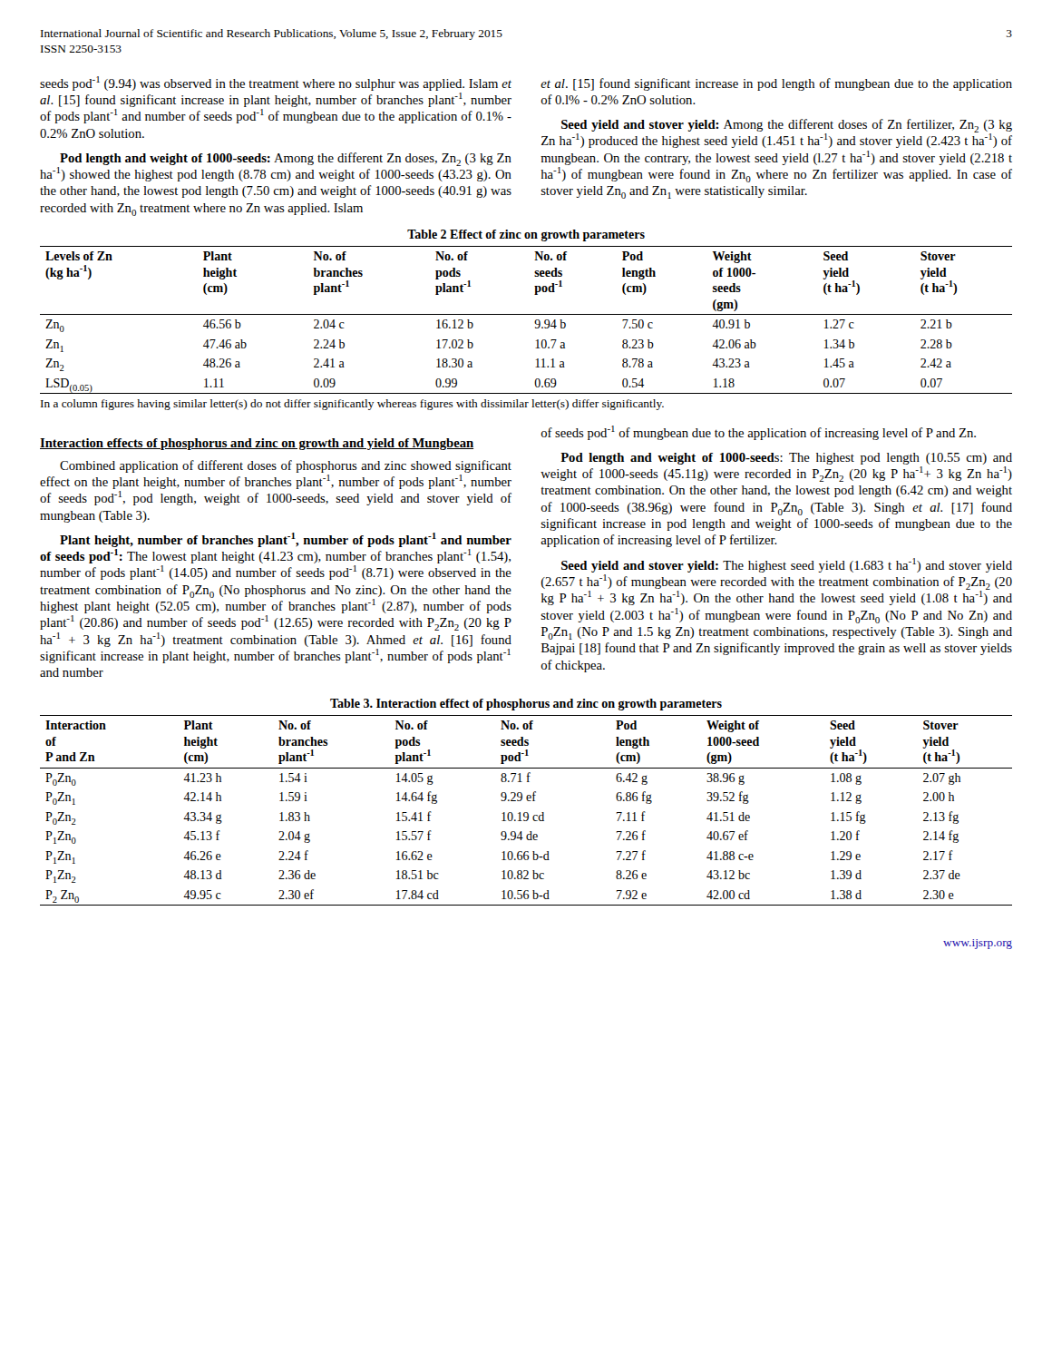International Journal of Scientific and Research Publications, Volume 5, Issue 2, February 2015
ISSN 2250-3153
3
seeds pod-1 (9.94) was observed in the treatment where no sulphur was applied. Islam et al. [15] found significant increase in plant height, number of branches plant-1, number of pods plant-1 and number of seeds pod-1 of mungbean due to the application of 0.1% - 0.2% ZnO solution.
Pod length and weight of 1000-seeds: Among the different Zn doses, Zn2 (3 kg Zn ha-1) showed the highest pod length (8.78 cm) and weight of 1000-seeds (43.23 g). On the other hand, the lowest pod length (7.50 cm) and weight of 1000-seeds (40.91 g) was recorded with Zn0 treatment where no Zn was applied. Islam
et al. [15] found significant increase in pod length of mungbean due to the application of 0.l% - 0.2% ZnO solution.
Seed yield and stover yield: Among the different doses of Zn fertilizer, Zn2 (3 kg Zn ha-1) produced the highest seed yield (1.451 t ha-1) and stover yield (2.423 t ha-1) of mungbean. On the contrary, the lowest seed yield (l.27 t ha-1) and stover yield (2.218 t ha-1) of mungbean were found in Zn0 where no Zn fertilizer was applied. In case of stover yield Zn0 and Zn1 were statistically similar.
Table 2 Effect of zinc on growth parameters
| Levels of Zn (kg ha -1 ) | Plant height (cm) | No. of branches plant -1 | No. of pods plant -1 | No. of seeds pod -1 | Pod length (cm) | Weight of 1000- seed s (gm) | Seed yield (t ha -1 ) | Stover y ield (t ha -1 ) |
| --- | --- | --- | --- | --- | --- | --- | --- | --- |
| Zn 0 | 46.56 b | 2.04 c | 16.12 b | 9.94 b | 7.50 c | 40.91 b | 1.27 c | 2.21 b |
| Zn 1 | 47.46 ab | 2.24 b | 17.02 b | 10.7 a | 8.23 b | 42.06 ab | 1.34 b | 2.28 b |
| Zn 2 | 48.26 a | 2.41 a | 18.30 a | 11.1 a | 8.78 a | 43.23 a | 1.45 a | 2.42 a |
| LSD (0.05) | 1.11 | 0.09 | 0.99 | 0.69 | 0.54 | 1.18 | 0.07 | 0.07 |
In a column figures having similar letter(s) do not differ significantly whereas figures with dissimilar letter(s) differ significantly.
Interaction effects of phosphorus and zinc on growth and yield of Mungbean
Combined application of different doses of phosphorus and zinc showed significant effect on the plant height, number of branches plant-1, number of pods plant-1, number of seeds pod-1, pod length, weight of 1000-seeds, seed yield and stover yield of mungbean (Table 3).
Plant height, number of branches plant-1, number of pods plant-1 and number of seeds pod-1: The lowest plant height (41.23 cm), number of branches plant-1 (1.54), number of pods plant-1 (14.05) and number of seeds pod-1 (8.71) were observed in the treatment combination of P0Zn0 (No phosphorus and No zinc). On the other hand the highest plant height (52.05 cm), number of branches plant-1 (2.87), number of pods plant-1 (20.86) and number of seeds pod-1 (12.65) were recorded with P2Zn2 (20 kg P ha-1 + 3 kg Zn ha-1) treatment combination (Table 3). Ahmed et al. [16] found significant increase in plant height, number of branches plant-1, number of pods plant-1 and number
of seeds pod-1 of mungbean due to the application of increasing level of P and Zn.
Pod length and weight of 1000-seeds: The highest pod length (10.55 cm) and weight of 1000-seeds (45.11g) were recorded in P2Zn2 (20 kg P ha-1+ 3 kg Zn ha-1) treatment combination. On the other hand, the lowest pod length (6.42 cm) and weight of 1000-seeds (38.96g) were found in P0Zn0 (Table 3). Singh et al. [17] found significant increase in pod length and weight of 1000-seeds of mungbean due to the application of increasing level of P fertilizer.
Seed yield and stover yield: The highest seed yield (1.683 t ha-1) and stover yield (2.657 t ha-1) of mungbean were recorded with the treatment combination of P2Zn2 (20 kg P ha-1 + 3 kg Zn ha-1). On the other hand the lowest seed yield (1.08 t ha-1) and stover yield (2.003 t ha-1) of mungbean were found in P0Zn0 (No P and No Zn) and P0Zn1 (No P and 1.5 kg Zn) treatment combinations, respectively (Table 3). Singh and Bajpai [18] found that P and Zn significantly improved the grain as well as stover yields of chickpea.
Table 3. Interaction effect of phosphorus and zinc on growth parameters
| Interaction of P and Zn | Plant height (cm) | No. of branches plant -1 | No. of pods plant -1 | No. of seeds pod -1 | Pod length (cm) | Weight of 1000-seed (gm) | Seed yield (t ha -1 ) | Stover y ield (t ha -1 ) |
| --- | --- | --- | --- | --- | --- | --- | --- | --- |
| P 0 Zn 0 | 41.23 h | 1.54 i | 14.05 g | 8.71 f | 6.42 g | 38.96 g | 1.08 g | 2.07 gh |
| P 0 Zn 1 | 42.14 h | 1.59 i | 14.64 fg | 9.29 ef | 6.86 fg | 39.52 fg | 1.12 g | 2.00 h |
| P 0 Zn 2 | 43.34 g | 1.83 h | 15.41 f | 10.19 cd | 7.11 f | 41.51 de | 1.15 fg | 2.13 fg |
| P 1 Zn 0 | 45.13 f | 2.04 g | 15.57 f | 9.94 de | 7.26 f | 40.67 ef | 1.20 f | 2.14 fg |
| P 1 Zn 1 | 46.26 e | 2.24 f | 16.62 e | 10.66 b-d | 7.27 f | 41.88 c-e | 1.29 e | 2.17 f |
| P 1 Zn 2 | 48.13 d | 2.36 de | 18.51 bc | 10.82 bc | 8.26 e | 43.12 bc | 1.39 d | 2.37 de |
| P 2 Zn 0 | 49.95 c | 2.30 ef | 17.84 cd | 10.56 b-d | 7.92 e | 42.00 cd | 1.38 d | 2.30 e |
www.ijsrp.org